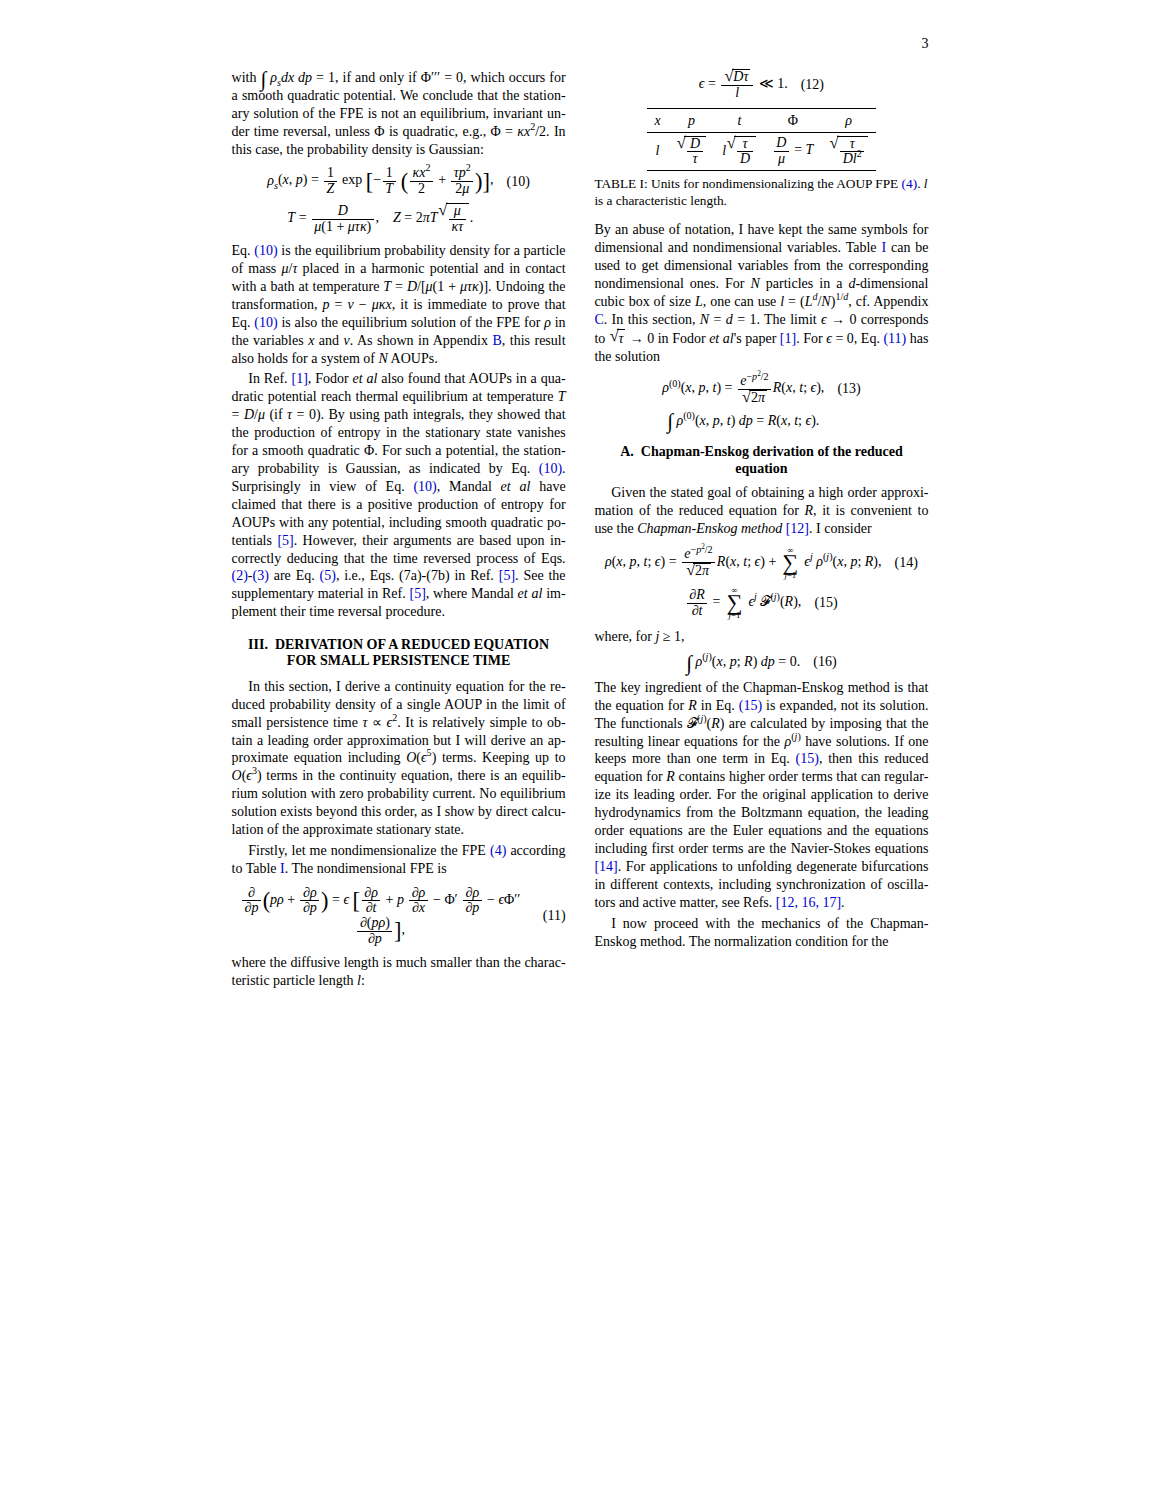3
with ∫ ρsdx dp = 1, if and only if Φ′′′ = 0, which occurs for a smooth quadratic potential. We conclude that the stationary solution of the FPE is not an equilibrium, invariant under time reversal, unless Φ is quadratic, e.g., Φ = κx2/2. In this case, the probability density is Gaussian:
ρs(x, p) = 1 Z exp [−1 T (κx22 + τp22μ)],
(10)
T = Dμ(1 + μτκ), Z = 2πT μκτ.
Eq. (10) is the equilibrium probability density for a particle of mass μ/τ placed in a harmonic potential and in contact with a bath at temperature T = D/[μ(1 + μτκ)]. Undoing the transformation, p = v − μκx, it is immediate to prove that Eq. (10) is also the equilibrium solution of the FPE for ρ in the variables x and v. As shown in Appendix B, this result also holds for a system of N AOUPs.
In Ref. [1], Fodor et al also found that AOUPs in a quadratic potential reach thermal equilibrium at temperature T = D/μ (if τ = 0). By using path integrals, they showed that the production of entropy in the stationary state vanishes for a smooth quadratic Φ. For such a potential, the stationary probability is Gaussian, as indicated by Eq. (10). Surprisingly in view of Eq. (10), Mandal et al have claimed that there is a positive production of entropy for AOUPs with any potential, including smooth quadratic potentials [5]. However, their arguments are based upon incorrectly deducing that the time reversed process of Eqs. (2)-(3) are Eq. (5), i.e., Eqs. (7a)-(7b) in Ref. [5]. See the supplementary material in Ref. [5], where Mandal et al implement their time reversal procedure.
III. Derivation of a reduced equation
for small persistence time
In this section, I derive a continuity equation for the reduced probability density of a single AOUP in the limit of small persistence time τ ∝ ϵ2. It is relatively simple to obtain a leading order approximation but I will derive an approximate equation including O(ϵ5) terms. Keeping up to O(ϵ3) terms in the continuity equation, there is an equilibrium solution with zero probability current. No equilibrium solution exists beyond this order, as I show by direct calculation of the approximate stationary state.
Firstly, let me nondimensionalize the FPE (4) according to Table I. The nondimensional FPE is
∂∂p(pρ + ∂ρ∂p) = ϵ [∂ρ∂t + p ∂ρ∂x − Φ′ ∂ρ∂p − ϵ Φ′′ ∂(pρ)∂p],
(11)
where the diffusive length is much smaller than the characteristic particle length l:
ϵ = Dτ l ≪ 1.
(12)
| x | p | t | Φ | ρ |
| --- | --- | --- | --- | --- |
| l | D τ | l τ D | D μ = T | τ Dl 2 |
TABLE I: Units for nondimensionalizing the AOUP FPE (4). l is a characteristic length.
By an abuse of notation, I have kept the same symbols for dimensional and nondimensional variables. Table I can be used to get dimensional variables from the corresponding nondimensional ones. For N particles in a d-dimensional cubic box of size L, one can use l = (Ld/N)1/d, cf. Appendix C. In this section, N = d = 1. The limit ϵ → 0 corresponds to τ → 0 in Fodor et al's paper [1]. For ϵ = 0, Eq. (11) has the solution
ρ(0)(x, p, t) = e−p2/22π R(x, t; ϵ),
(13)
∫ ρ(0)(x, p, t) dp = R(x, t; ϵ).
A. Chapman-Enskog derivation of the reduced equation
Given the stated goal of obtaining a high order approximation of the reduced equation for R, it is convenient to use the Chapman-Enskog method [12]. I consider
ρ(x, p, t; ϵ) = e−p2/22π R(x, t; ϵ) + ∞∑j=1 ϵj ρ(j)(x, p; R),
(14)
∂R∂t = ∞∑j=1 ϵj 𝓕(j)(R),
(15)
where, for j ≥ 1,
∫ ρ(j)(x, p; R) dp = 0.
(16)
The key ingredient of the Chapman-Enskog method is that the equation for R in Eq. (15) is expanded, not its solution. The functionals 𝓕(j)(R) are calculated by imposing that the resulting linear equations for the ρ(j) have solutions. If one keeps more than one term in Eq. (15), then this reduced equation for R contains higher order terms that can regularize its leading order. For the original application to derive hydrodynamics from the Boltzmann equation, the leading order equations are the Euler equations and the equations including first order terms are the Navier-Stokes equations [14]. For applications to unfolding degenerate bifurcations in different contexts, including synchronization of oscillators and active matter, see Refs. [12, 16, 17].
I now proceed with the mechanics of the Chapman-Enskog method. The normalization condition for the